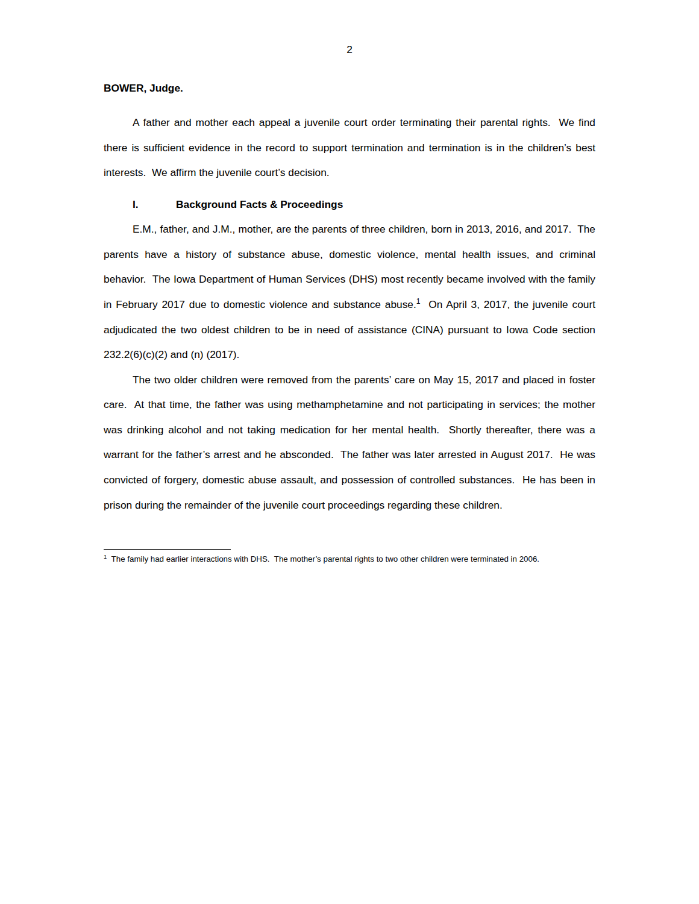2
BOWER, Judge.
A father and mother each appeal a juvenile court order terminating their parental rights. We find there is sufficient evidence in the record to support termination and termination is in the children’s best interests. We affirm the juvenile court’s decision.
I. Background Facts & Proceedings
E.M., father, and J.M., mother, are the parents of three children, born in 2013, 2016, and 2017. The parents have a history of substance abuse, domestic violence, mental health issues, and criminal behavior. The Iowa Department of Human Services (DHS) most recently became involved with the family in February 2017 due to domestic violence and substance abuse.1 On April 3, 2017, the juvenile court adjudicated the two oldest children to be in need of assistance (CINA) pursuant to Iowa Code section 232.2(6)(c)(2) and (n) (2017).
The two older children were removed from the parents’ care on May 15, 2017 and placed in foster care. At that time, the father was using methamphetamine and not participating in services; the mother was drinking alcohol and not taking medication for her mental health. Shortly thereafter, there was a warrant for the father’s arrest and he absconded. The father was later arrested in August 2017. He was convicted of forgery, domestic abuse assault, and possession of controlled substances. He has been in prison during the remainder of the juvenile court proceedings regarding these children.
1 The family had earlier interactions with DHS. The mother’s parental rights to two other children were terminated in 2006.